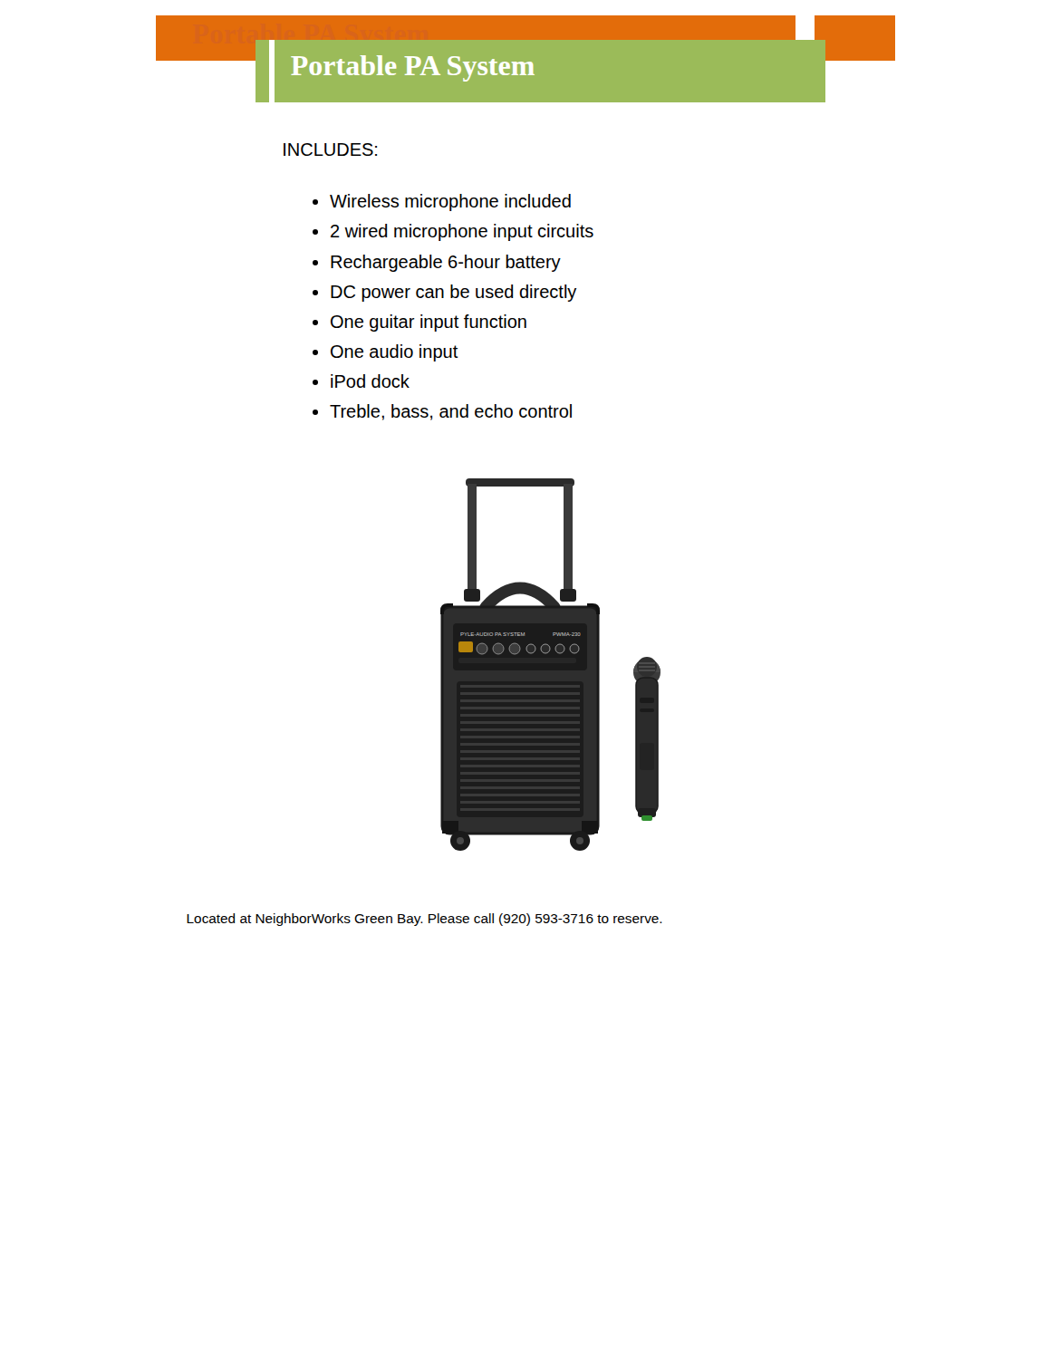Portable PA System
Portable PA System
INCLUDES:
Wireless microphone included
2 wired microphone input circuits
Rechargeable 6-hour battery
DC power can be used directly
One guitar input function
One audio input
iPod dock
Treble, bass, and echo control
PYLE-AUDIO PA SYSTEM PWMA-230
Located at NeighborWorks Green Bay. Please call (920) 593-3716 to reserve.